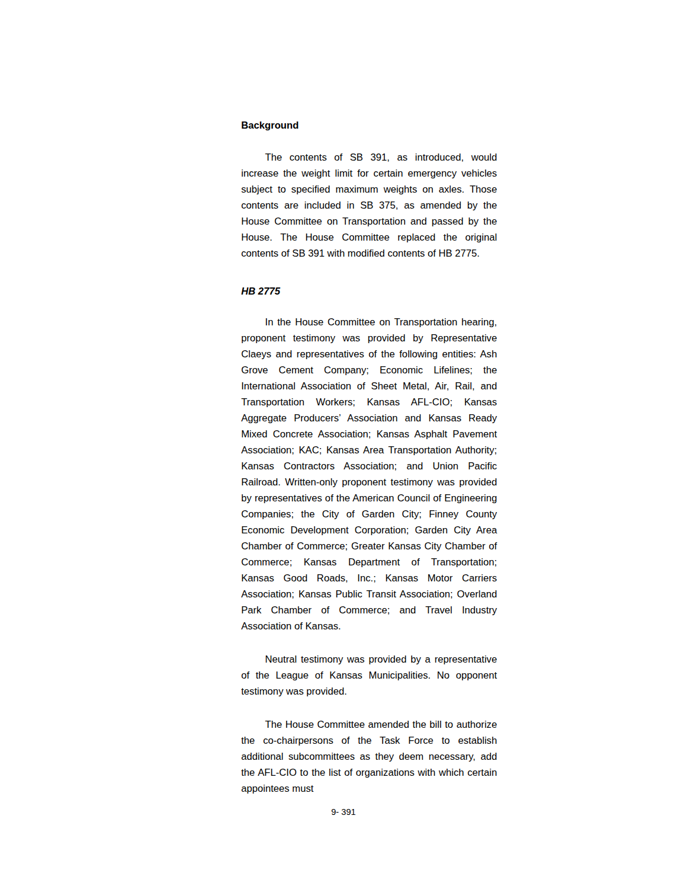Background
The contents of SB 391, as introduced, would increase the weight limit for certain emergency vehicles subject to specified maximum weights on axles. Those contents are included in SB 375, as amended by the House Committee on Transportation and passed by the House. The House Committee replaced the original contents of SB 391 with modified contents of HB 2775.
HB 2775
In the House Committee on Transportation hearing, proponent testimony was provided by Representative Claeys and representatives of the following entities: Ash Grove Cement Company; Economic Lifelines; the International Association of Sheet Metal, Air, Rail, and Transportation Workers; Kansas AFL-CIO; Kansas Aggregate Producers’ Association and Kansas Ready Mixed Concrete Association; Kansas Asphalt Pavement Association; KAC; Kansas Area Transportation Authority; Kansas Contractors Association; and Union Pacific Railroad. Written-only proponent testimony was provided by representatives of the American Council of Engineering Companies; the City of Garden City; Finney County Economic Development Corporation; Garden City Area Chamber of Commerce; Greater Kansas City Chamber of Commerce; Kansas Department of Transportation; Kansas Good Roads, Inc.; Kansas Motor Carriers Association; Kansas Public Transit Association; Overland Park Chamber of Commerce; and Travel Industry Association of Kansas.
Neutral testimony was provided by a representative of the League of Kansas Municipalities. No opponent testimony was provided.
The House Committee amended the bill to authorize the co-chairpersons of the Task Force to establish additional subcommittees as they deem necessary, add the AFL-CIO to the list of organizations with which certain appointees must
9- 391